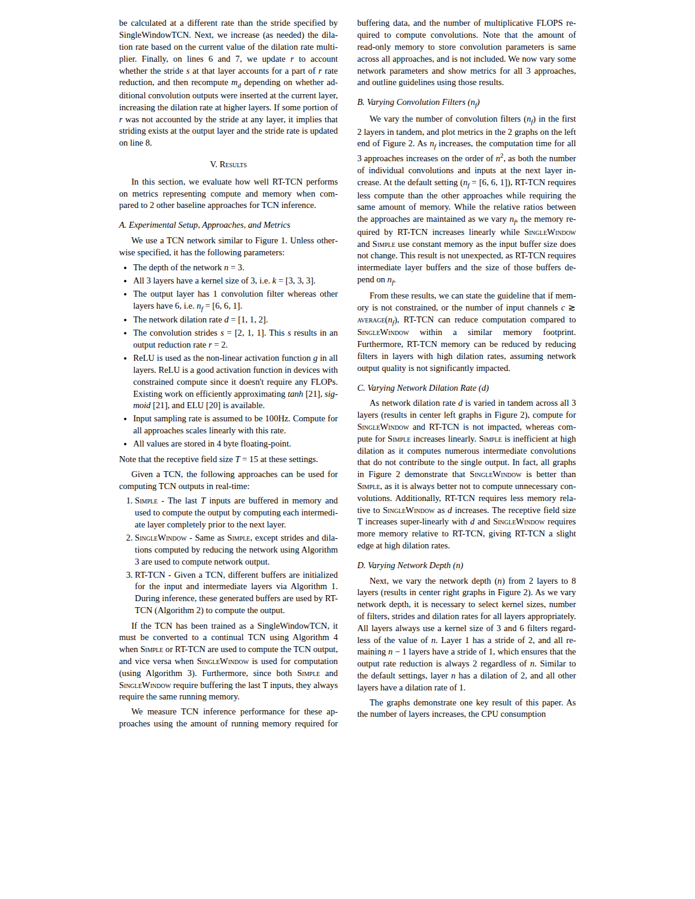be calculated at a different rate than the stride specified by SingleWindowTCN. Next, we increase (as needed) the dilation rate based on the current value of the dilation rate multiplier. Finally, on lines 6 and 7, we update r to account whether the stride s at that layer accounts for a part of r rate reduction, and then recompute md depending on whether additional convolution outputs were inserted at the current layer, increasing the dilation rate at higher layers. If some portion of r was not accounted by the stride at any layer, it implies that striding exists at the output layer and the stride rate is updated on line 8.
V. Results
In this section, we evaluate how well RT-TCN performs on metrics representing compute and memory when compared to 2 other baseline approaches for TCN inference.
A. Experimental Setup, Approaches, and Metrics
We use a TCN network similar to Figure 1. Unless otherwise specified, it has the following parameters:
The depth of the network n = 3.
All 3 layers have a kernel size of 3, i.e. k = [3, 3, 3].
The output layer has 1 convolution filter whereas other layers have 6, i.e. nf = [6, 6, 1].
The network dilation rate d = [1, 1, 2].
The convolution strides s = [2, 1, 1]. This s results in an output reduction rate r = 2.
ReLU is used as the non-linear activation function g in all layers. ReLU is a good activation function in devices with constrained compute since it doesn't require any FLOPs. Existing work on efficiently approximating tanh [21], sigmoid [21], and ELU [20] is available.
Input sampling rate is assumed to be 100Hz. Compute for all approaches scales linearly with this rate.
All values are stored in 4 byte floating-point.
Note that the receptive field size T = 15 at these settings.
Given a TCN, the following approaches can be used for computing TCN outputs in real-time:
Simple - The last T inputs are buffered in memory and used to compute the output by computing each intermediate layer completely prior to the next layer.
SingleWindow - Same as Simple, except strides and dilations computed by reducing the network using Algorithm 3 are used to compute network output.
RT-TCN - Given a TCN, different buffers are initialized for the input and intermediate layers via Algorithm 1. During inference, these generated buffers are used by RT-TCN (Algorithm 2) to compute the output.
If the TCN has been trained as a SingleWindowTCN, it must be converted to a continual TCN using Algorithm 4 when Simple or RT-TCN are used to compute the TCN output, and vice versa when SingleWindow is used for computation (using Algorithm 3). Furthermore, since both Simple and SingleWindow require buffering the last T inputs, they always require the same running memory.
We measure TCN inference performance for these approaches using the amount of running memory required for buffering data, and the number of multiplicative FLOPS required to compute convolutions. Note that the amount of read-only memory to store convolution parameters is same across all approaches, and is not included. We now vary some network parameters and show metrics for all 3 approaches, and outline guidelines using those results.
B. Varying Convolution Filters (nf)
We vary the number of convolution filters (nf) in the first 2 layers in tandem, and plot metrics in the 2 graphs on the left end of Figure 2. As nf increases, the computation time for all 3 approaches increases on the order of n2, as both the number of individual convolutions and inputs at the next layer increase. At the default setting (nf = [6, 6, 1]), RT-TCN requires less compute than the other approaches while requiring the same amount of memory. While the relative ratios between the approaches are maintained as we vary nf, the memory required by RT-TCN increases linearly while SingleWindow and Simple use constant memory as the input buffer size does not change. This result is not unexpected, as RT-TCN requires intermediate layer buffers and the size of those buffers depend on nf.
From these results, we can state the guideline that if memory is not constrained, or the number of input channels c ≳ average(nf), RT-TCN can reduce computation compared to SingleWindow within a similar memory footprint. Furthermore, RT-TCN memory can be reduced by reducing filters in layers with high dilation rates, assuming network output quality is not significantly impacted.
C. Varying Network Dilation Rate (d)
As network dilation rate d is varied in tandem across all 3 layers (results in center left graphs in Figure 2), compute for SingleWindow and RT-TCN is not impacted, whereas compute for Simple increases linearly. Simple is inefficient at high dilation as it computes numerous intermediate convolutions that do not contribute to the single output. In fact, all graphs in Figure 2 demonstrate that SingleWindow is better than Simple, as it is always better not to compute unnecessary convolutions. Additionally, RT-TCN requires less memory relative to SingleWindow as d increases. The receptive field size T increases super-linearly with d and SingleWindow requires more memory relative to RT-TCN, giving RT-TCN a slight edge at high dilation rates.
D. Varying Network Depth (n)
Next, we vary the network depth (n) from 2 layers to 8 layers (results in center right graphs in Figure 2). As we vary network depth, it is necessary to select kernel sizes, number of filters, strides and dilation rates for all layers appropriately. All layers always use a kernel size of 3 and 6 filters regardless of the value of n. Layer 1 has a stride of 2, and all remaining n − 1 layers have a stride of 1, which ensures that the output rate reduction is always 2 regardless of n. Similar to the default settings, layer n has a dilation of 2, and all other layers have a dilation rate of 1.
The graphs demonstrate one key result of this paper. As the number of layers increases, the CPU consumption